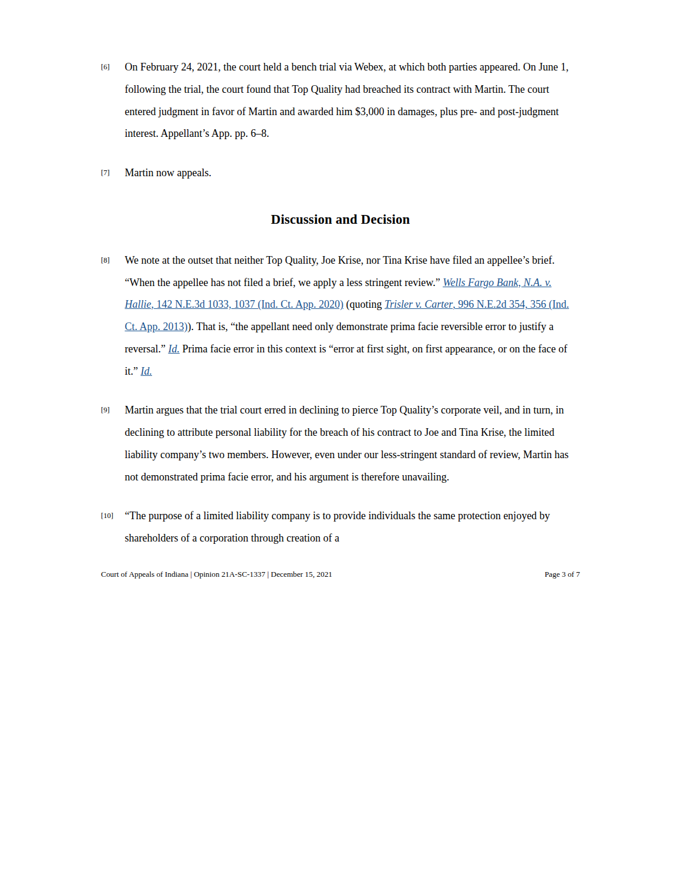[6]
On February 24, 2021, the court held a bench trial via Webex, at which both parties appeared. On June 1, following the trial, the court found that Top Quality had breached its contract with Martin. The court entered judgment in favor of Martin and awarded him $3,000 in damages, plus pre- and post-judgment interest. Appellant’s App. pp. 6–8.
[7]
Martin now appeals.
Discussion and Decision
[8]
We note at the outset that neither Top Quality, Joe Krise, nor Tina Krise have filed an appellee’s brief. “When the appellee has not filed a brief, we apply a less stringent review.” Wells Fargo Bank, N.A. v. Hallie, 142 N.E.3d 1033, 1037 (Ind. Ct. App. 2020) (quoting Trisler v. Carter, 996 N.E.2d 354, 356 (Ind. Ct. App. 2013)). That is, “the appellant need only demonstrate prima facie reversible error to justify a reversal.” Id. Prima facie error in this context is “error at first sight, on first appearance, or on the face of it.” Id.
[9]
Martin argues that the trial court erred in declining to pierce Top Quality’s corporate veil, and in turn, in declining to attribute personal liability for the breach of his contract to Joe and Tina Krise, the limited liability company’s two members. However, even under our less-stringent standard of review, Martin has not demonstrated prima facie error, and his argument is therefore unavailing.
[10]
“The purpose of a limited liability company is to provide individuals the same protection enjoyed by shareholders of a corporation through creation of a
Court of Appeals of Indiana | Opinion 21A-SC-1337 | December 15, 2021 Page 3 of 7